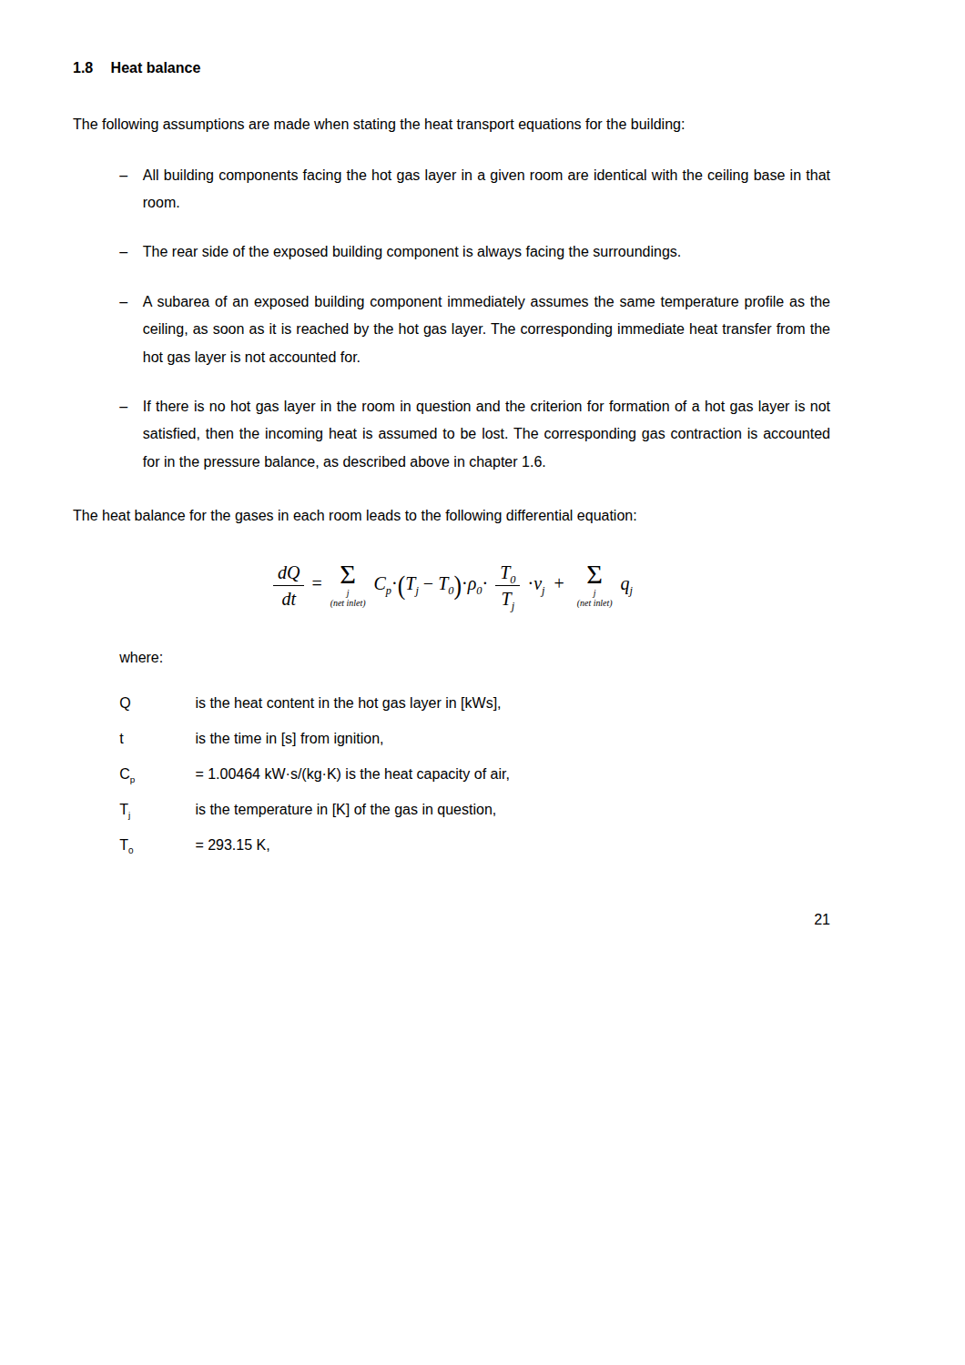1.8 Heat balance
The following assumptions are made when stating the heat transport equations for the building:
All building components facing the hot gas layer in a given room are identical with the ceiling base in that room.
The rear side of the exposed building component is always facing the surroundings.
A subarea of an exposed building component immediately assumes the same temperature profile as the ceiling, as soon as it is reached by the hot gas layer. The corresponding immediate heat transfer from the hot gas layer is not accounted for.
If there is no hot gas layer in the room in question and the criterion for formation of a hot gas layer is not satisfied, then the incoming heat is assumed to be lost. The corresponding gas contraction is accounted for in the pressure balance, as described above in chapter 1.6.
The heat balance for the gases in each room leads to the following differential equation:
dQ dt = Σ j (net inlet) Cp·(Tj − T0)·ρ0· T0 Tj ·vj + Σ j (net inlet) qj
where:
Q
is the heat content in the hot gas layer in [kWs],
t
is the time in [s] from ignition,
Cp
= 1.00464 kW·s/(kg·K) is the heat capacity of air,
Tj
is the temperature in [K] of the gas in question,
T0
= 293.15 K,
21